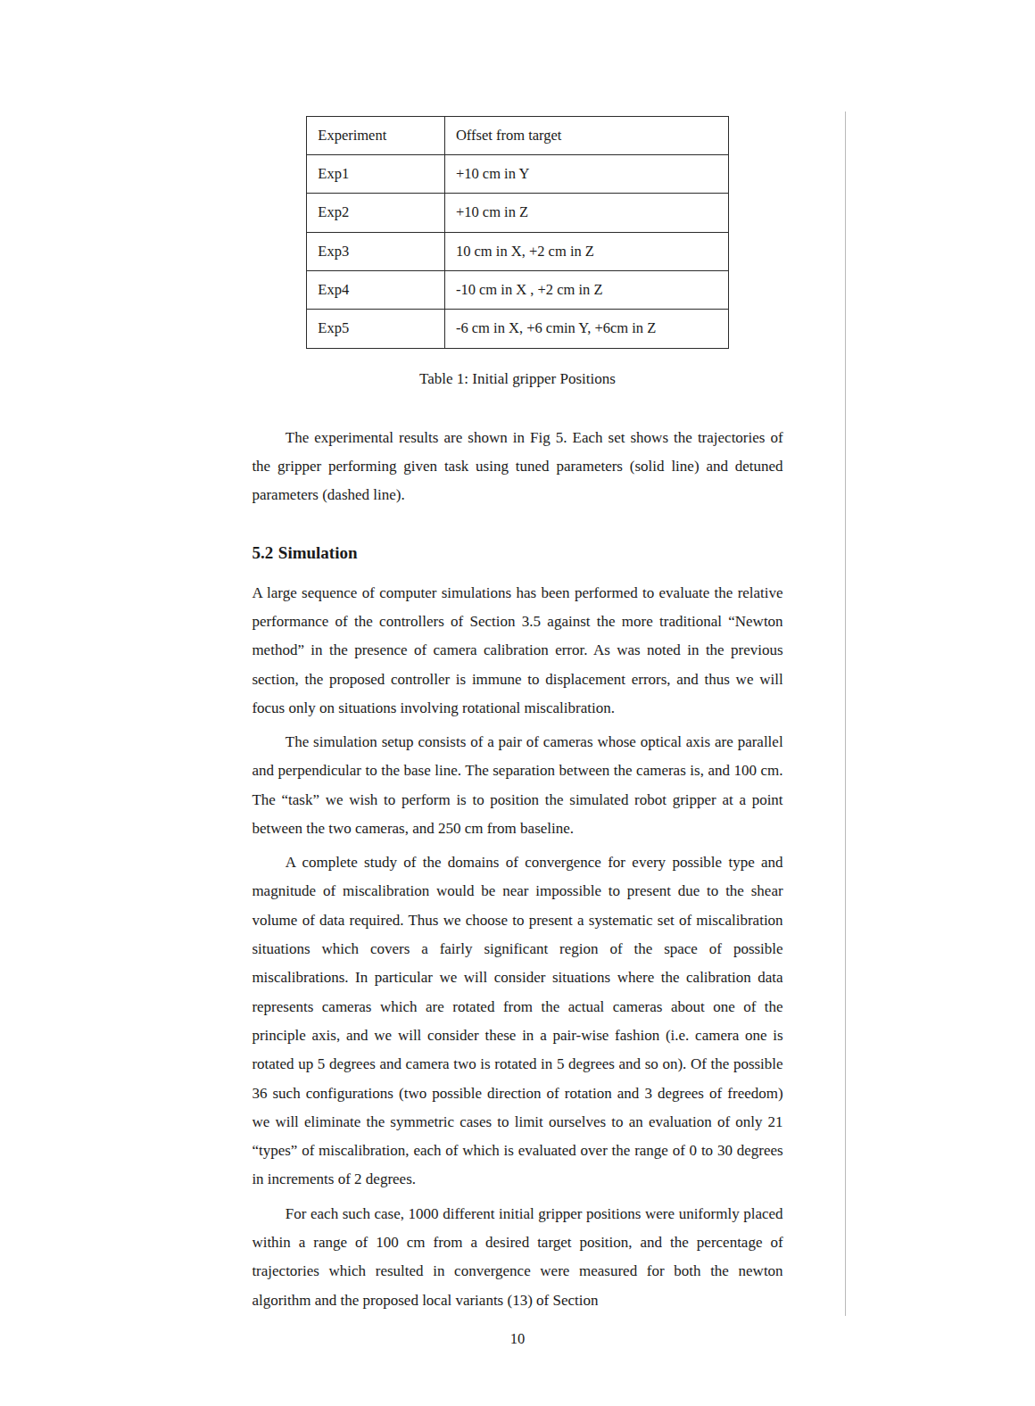| Experiment | Offset from target |
| Exp1 | +10 cm in Y |
| Exp2 | +10 cm in Z |
| Exp3 | 10 cm in X, +2 cm in Z |
| Exp4 | -10 cm in X , +2 cm in Z |
| Exp5 | -6 cm in X, +6 cmin Y, +6cm in Z |
Table 1: Initial gripper Positions
The experimental results are shown in Fig 5. Each set shows the trajectories of the gripper performing given task using tuned parameters (solid line) and detuned parameters (dashed line).
5.2 Simulation
A large sequence of computer simulations has been performed to evaluate the relative performance of the controllers of Section 3.5 against the more traditional “Newton method” in the presence of camera calibration error. As was noted in the previous section, the proposed controller is immune to displacement errors, and thus we will focus only on situations involving rotational miscalibration.
The simulation setup consists of a pair of cameras whose optical axis are parallel and perpendicular to the base line. The separation between the cameras is, and 100 cm. The “task” we wish to perform is to position the simulated robot gripper at a point between the two cameras, and 250 cm from baseline.
A complete study of the domains of convergence for every possible type and magnitude of miscalibration would be near impossible to present due to the shear volume of data required. Thus we choose to present a systematic set of miscalibration situations which covers a fairly significant region of the space of possible miscalibrations. In particular we will consider situations where the calibration data represents cameras which are rotated from the actual cameras about one of the principle axis, and we will consider these in a pair-wise fashion (i.e. camera one is rotated up 5 degrees and camera two is rotated in 5 degrees and so on). Of the possible 36 such configurations (two possible direction of rotation and 3 degrees of freedom) we will eliminate the symmetric cases to limit ourselves to an evaluation of only 21 “types” of miscalibration, each of which is evaluated over the range of 0 to 30 degrees in increments of 2 degrees.
For each such case, 1000 different initial gripper positions were uniformly placed within a range of 100 cm from a desired target position, and the percentage of trajectories which resulted in convergence were measured for both the newton algorithm and the proposed local variants (13) of Section
10